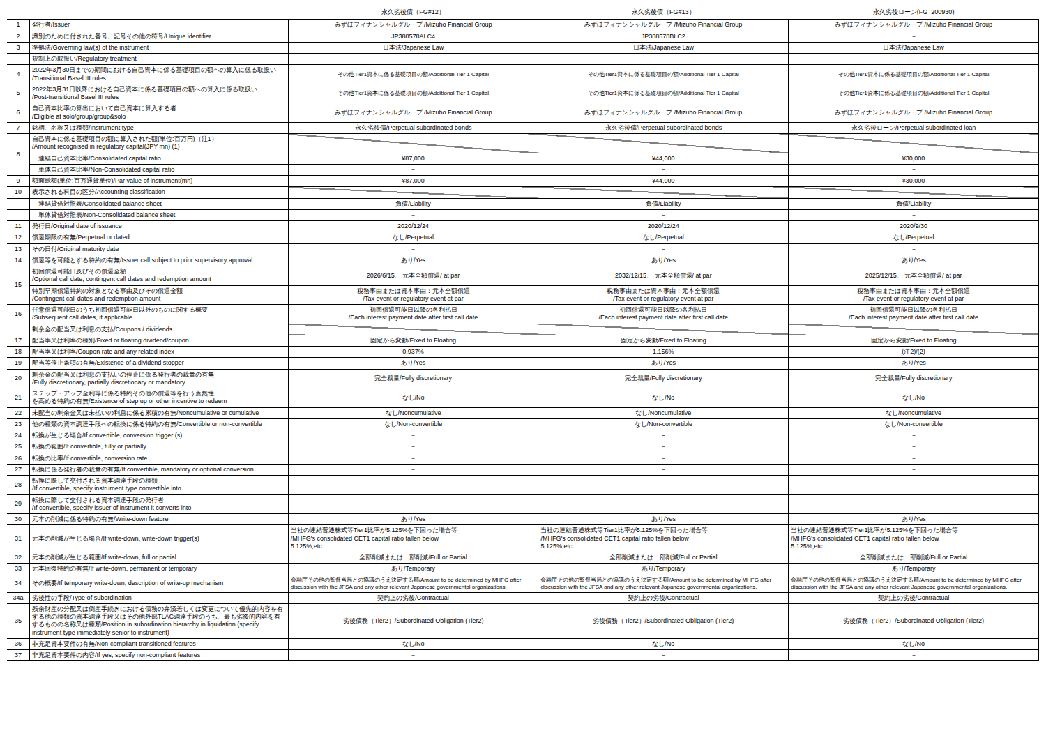| | | 永久劣後債（FG#12） | 永久劣後債（FG#13） | 永久劣後ローン(FG_200930) |
| --- | --- | --- | --- | --- |
| 1 | 発行者/Issuer | みずほフィナンシャルグループ /Mizuho Financial Group | みずほフィナンシャルグループ /Mizuho Financial Group | みずほフィナンシャルグループ /Mizuho Financial Group |
| 2 | 識別のために付された番号、記号その他の符号/Unique identifier | JP388578ALC4 | JP388578BLC2 | － |
| 3 | 準拠法/Governing law(s) of the instrument | 日本法/Japanese Law | 日本法/Japanese Law | 日本法/Japanese Law |
| | 規制上の取扱い/Regulatory treatment | | | |
| 4 | 2022年3月30日までの期間における自己資本に係る基礎項目の額への算入に係る取扱い /Transitional Basel III rules | その他Tier1資本に係る基礎項目の額/Additional Tier 1 Capital | その他Tier1資本に係る基礎項目の額/Additional Tier 1 Capital | その他Tier1資本に係る基礎項目の額/Additional Tier 1 Capital |
| 5 | 2022年3月31日以降における自己資本に係る基礎項目の額への算入に係る取扱い /Post-transitional Basel III rules | その他Tier1資本に係る基礎項目の額/Additional Tier 1 Capital | その他Tier1資本に係る基礎項目の額/Additional Tier 1 Capital | その他Tier1資本に係る基礎項目の額/Additional Tier 1 Capital |
| 6 | 自己資本比率の算出において自己資本に算入する者 /Eligible at solo/group/group&solo | みずほフィナンシャルグループ /Mizuho Financial Group | みずほフィナンシャルグループ /Mizuho Financial Group | みずほフィナンシャルグループ /Mizuho Financial Group |
| 7 | 銘柄、名称又は種類/Instrument type | 永久劣後債/Perpetual subordinated bonds | 永久劣後債/Perpetual subordinated bonds | 永久劣後ローン/Perpetual subordinated loan |
| 8 | 自己資本に係る基礎項目の額に算入された額(単位:百万円)（注1） /Amount recognised in regulatory capital(JPY mn) (1) | | | |
| 連結自己資本比率/Consolidated capital ratio | ¥87,000 | ¥44,000 | ¥30,000 |
| 単体自己資本比率/Non-Consolidated capital ratio | － | － | － |
| 9 | 額面総額(単位:百万通貨単位)/Par value of instrument(mn) | ¥87,000 | ¥44,000 | ¥30,000 |
| 10 | 表示される科目の区分/Accounting classification | | | |
| | 連結貸借対照表/Consolidated balance sheet | 負債/Liability | 負債/Liability | 負債/Liability |
| | 単体貸借対照表/Non-Consolidated balance sheet | － | － | － |
| 11 | 発行日/Original date of issuance | 2020/12/24 | 2020/12/24 | 2020/9/30 |
| 12 | 償還期限の有無/Perpetual or dated | なし/Perpetual | なし/Perpetual | なし/Perpetual |
| 13 | その日付/Original maturity date | － | － | － |
| 14 | 償還等を可能とする特約の有無/Issuer call subject to prior supervisory approval | あり/Yes | あり/Yes | あり/Yes |
| 15 | 初回償還可能日及びその償還金額 /Optional call date, contingent call dates and redemption amount | 2026/6/15、 元本全額償還/ at par | 2032/12/15、 元本全額償還/ at par | 2025/12/15、 元本全額償還/ at par |
| 特別早期償還特約の対象となる事由及びその償還金額 /Contingent call dates and redemption amount | 税務事由または資本事由：元本全額償還 /Tax event or regulatory event at par | 税務事由または資本事由：元本全額償還 /Tax event or regulatory event at par | 税務事由または資本事由：元本全額償還 /Tax event or regulatory event at par |
| 16 | 任意償還可能日のうち初回償還可能日以外のものに関する概要 /Subsequent call dates, if applicable | 初回償還可能日以降の各利払日 /Each interest payment date after first call date | 初回償還可能日以降の各利払日 /Each interest payment date after first call date | 初回償還可能日以降の各利払日 /Each interest payment date after first call date |
| | 剰余金の配当又は利息の支払/Coupons / dividends | | | |
| 17 | 配当率又は利率の種別/Fixed or floating dividend/coupon | 固定から変動/Fixed to Floating | 固定から変動/Fixed to Floating | 固定から変動/Fixed to Floating |
| 18 | 配当率又は利率/Coupon rate and any related index | 0.937% | 1.156% | (注2)/(2) |
| 19 | 配当等停止条項の有無/Existence of a dividend stopper | あり/Yes | あり/Yes | あり/Yes |
| 20 | 剰余金の配当又は利息の支払いの停止に係る発行者の裁量の有無 /Fully discretionary, partially discretionary or mandatory | 完全裁量/Fully discretionary | 完全裁量/Fully discretionary | 完全裁量/Fully discretionary |
| 21 | ステップ・アップ金利等に係る特約その他の償還等を行う蓋然性 を高める特約の有無/Existence of step up or other incentive to redeem | なし/No | なし/No | なし/No |
| 22 | 未配当の剰余金又は未払いの利息に係る累積の有無/Noncumulative or cumulative | なし/Noncumulative | なし/Noncumulative | なし/Noncumulative |
| 23 | 他の種類の資本調達手段への転換に係る特約の有無/Convertible or non-convertible | なし/Non-convertible | なし/Non-convertible | なし/Non-convertible |
| 24 | 転換が生じる場合/If convertible, conversion trigger (s) | － | － | － |
| 25 | 転換の範囲/If convertible, fully or partially | － | － | － |
| 26 | 転換の比率/If convertible, conversion rate | － | － | － |
| 27 | 転換に係る発行者の裁量の有無/If convertible, mandatory or optional conversion | － | － | － |
| 28 | 転換に際して交付される資本調達手段の種類 /If convertible, specify instrument type convertible into | － | － | － |
| 29 | 転換に際して交付される資本調達手段の発行者 /If convertible, specify issuer of instrument it converts into | － | － | － |
| 30 | 元本の削減に係る特約の有無/Write-down feature | あり/Yes | あり/Yes | あり/Yes |
| 31 | 元本の削減が生じる場合/If write-down, write-down trigger(s) | 当社の連結普通株式等Tier1比率が5.125%を下回った場合等 /MHFG's consolidated CET1 capital ratio fallen below 5.125%,etc. | 当社の連結普通株式等Tier1比率が5.125%を下回った場合等 /MHFG's consolidated CET1 capital ratio fallen below 5.125%,etc. | 当社の連結普通株式等Tier1比率が5.125%を下回った場合等 /MHFG's consolidated CET1 capital ratio fallen below 5.125%,etc. |
| 32 | 元本の削減が生じる範囲/If write-down, full or partial | 全部削減または一部削減/Full or Partial | 全部削減または一部削減/Full or Partial | 全部削減または一部削減/Full or Partial |
| 33 | 元本回復特約の有無/If write-down, permanent or temporary | あり/Temporary | あり/Temporary | あり/Temporary |
| 34 | その概要/If temporary write-down, description of write-up mechanism | 金融庁その他の監督当局との協議のうえ決定する額/Amount to be determined by MHFG after discussion with the JFSA and any other relevant Japanese governmental organizations. | 金融庁その他の監督当局との協議のうえ決定する額/Amount to be determined by MHFG after discussion with the JFSA and any other relevant Japanese governmental organizations. | 金融庁その他の監督当局との協議のうえ決定する額/Amount to be determined by MHFG after discussion with the JFSA and any other relevant Japanese governmental organizations. |
| 34a | 劣後性の手段/Type of subordination | 契約上の劣後/Contractual | 契約上の劣後/Contractual | 契約上の劣後/Contractual |
| 35 | 残余財産の分配又は倒産手続きにおける債務の弁済若しくは変更について優先的内容を有する他の種類の資本調達手段又はその他外部TLAC調達手段のうち、最も劣後的内容を有するものの名称又は種類/Position in subordination hierarchy in liquidation (specify instrument type immediately senior to instrument) | 劣後債務（Tier2）/Subordinated Obligation (Tier2) | 劣後債務（Tier2）/Subordinated Obligation (Tier2) | 劣後債務（Tier2）/Subordinated Obligation (Tier2) |
| 36 | 非充足資本要件の有無/Non-compliant transitioned features | なし/No | なし/No | なし/No |
| 37 | 非充足資本要件の内容/If yes, specify non-compliant features | － | － | － |